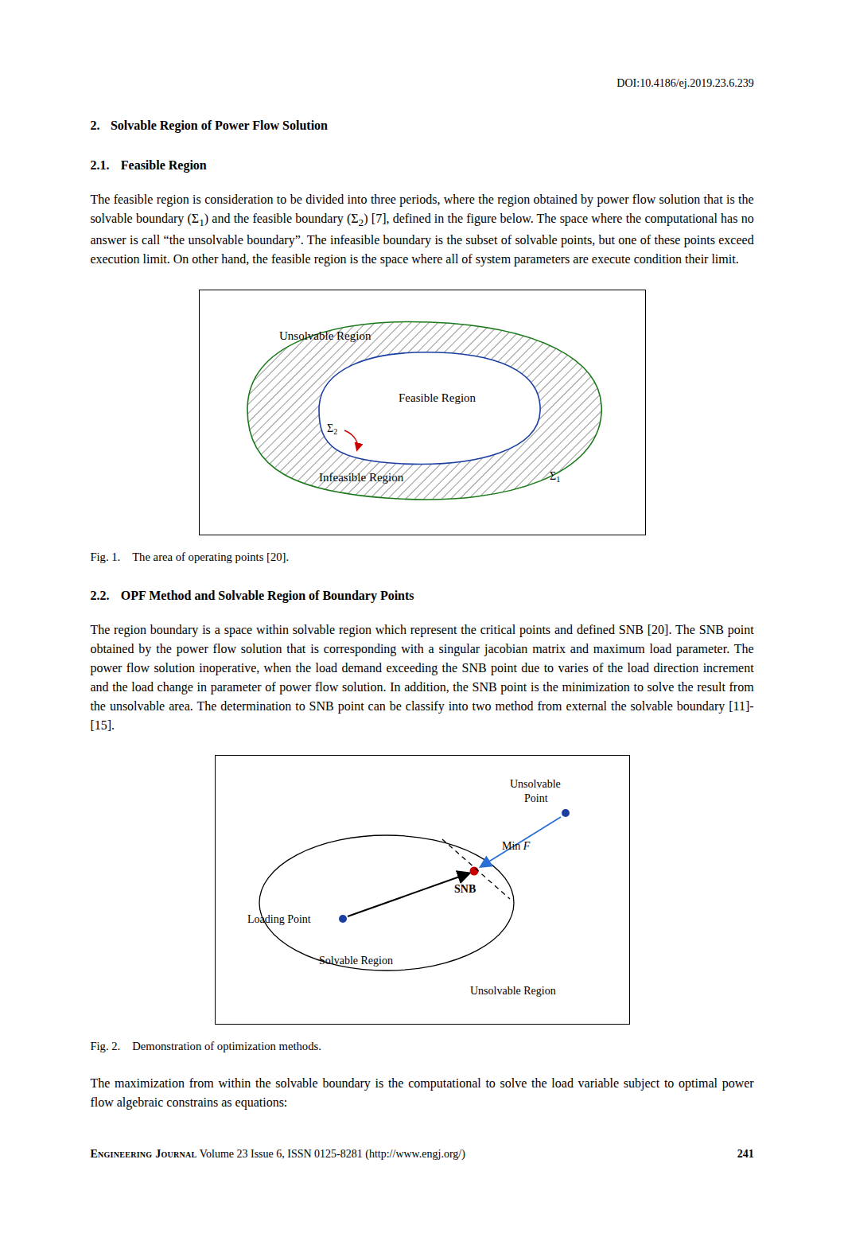DOI:10.4186/ej.2019.23.6.239
2. Solvable Region of Power Flow Solution
2.1. Feasible Region
The feasible region is consideration to be divided into three periods, where the region obtained by power flow solution that is the solvable boundary (Σ1) and the feasible boundary (Σ2) [7], defined in the figure below. The space where the computational has no answer is call “the unsolvable boundary”. The infeasible boundary is the subset of solvable points, but one of these points exceed execution limit. On other hand, the feasible region is the space where all of system parameters are execute condition their limit.
Unsolvable Region Feasible Region Σ2 Infeasible Region Σ1
Fig. 1. The area of operating points [20].
2.2. OPF Method and Solvable Region of Boundary Points
The region boundary is a space within solvable region which represent the critical points and defined SNB [20]. The SNB point obtained by the power flow solution that is corresponding with a singular jacobian matrix and maximum load parameter. The power flow solution inoperative, when the load demand exceeding the SNB point due to varies of the load direction increment and the load change in parameter of power flow solution. In addition, the SNB point is the minimization to solve the result from the unsolvable area. The determination to SNB point can be classify into two method from external the solvable boundary [11]-[15].
Loading Point SNB Unsolvable Point Min F Solvable Region Unsolvable Region
Fig. 2. Demonstration of optimization methods.
The maximization from within the solvable boundary is the computational to solve the load variable subject to optimal power flow algebraic constrains as equations:
Engineering Journal Volume 23 Issue 6, ISSN 0125-8281 (http://www.engj.org/)
241